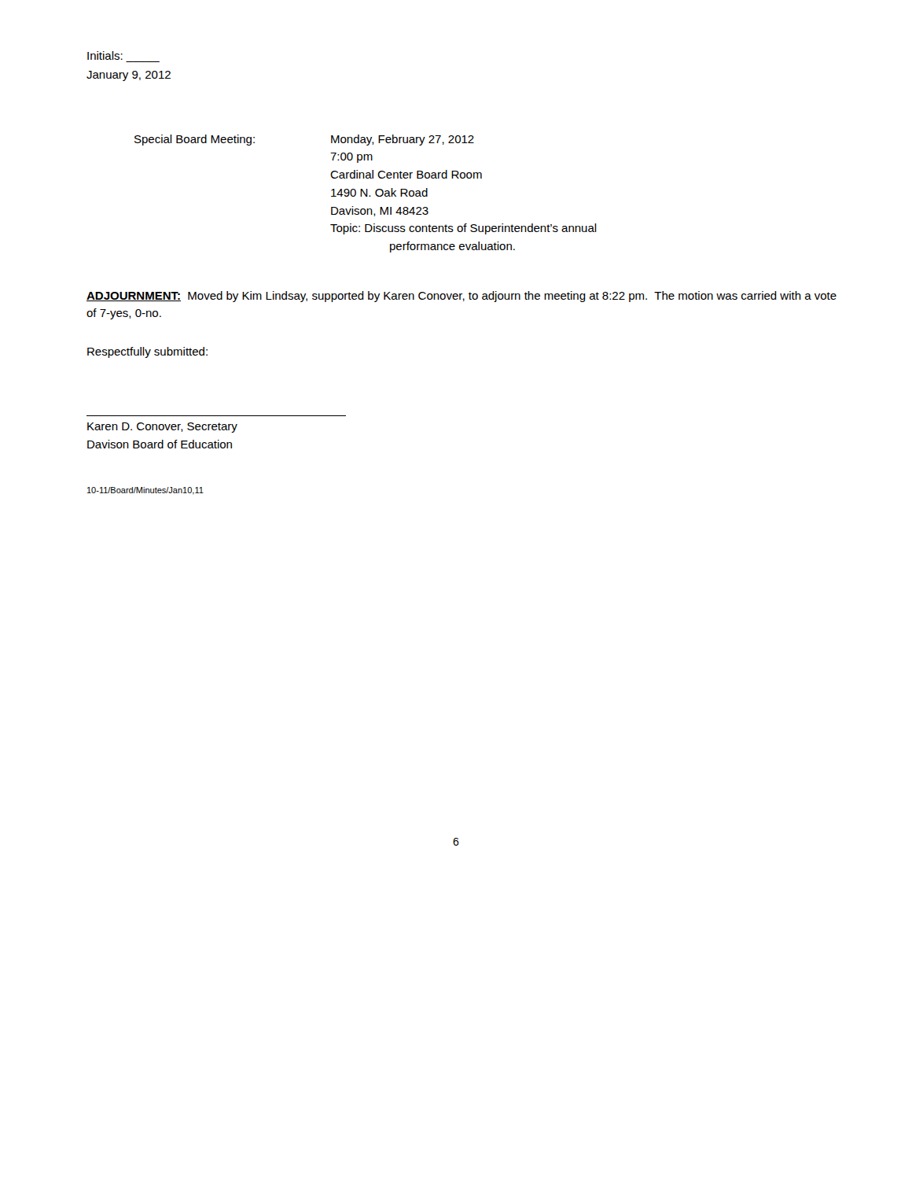Initials: _____
January 9, 2012
Special Board Meeting:
Monday, February 27, 2012
7:00 pm
Cardinal Center Board Room
1490 N. Oak Road
Davison, MI 48423
Topic: Discuss contents of Superintendent’s annual
performance evaluation.
ADJOURNMENT: Moved by Kim Lindsay, supported by Karen Conover, to adjourn the meeting at 8:22 pm. The motion was carried with a vote of 7-yes, 0-no.
Respectfully submitted:
Karen D. Conover, Secretary
Davison Board of Education
10-11/Board/Minutes/Jan10,11
6